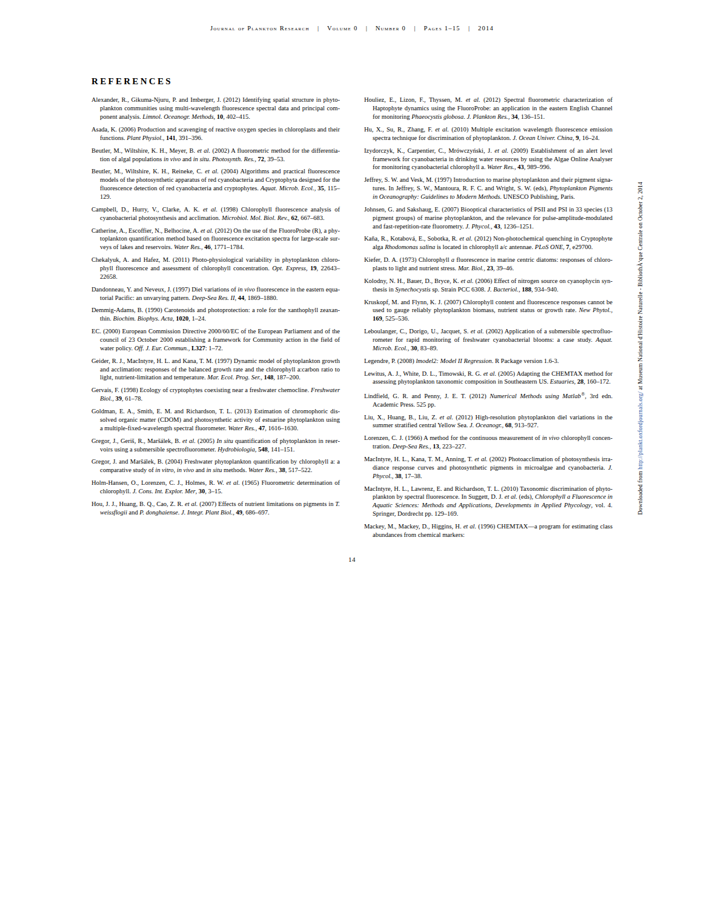Journal of Plankton Research | Volume 0 | Number 0 | Pages 1–15 | 2014
Downloaded from http://plankt.oxfordjournals.org/ at Museum National d'Histoire Naturelle - BibliothÀ‘que Centrale on October 2, 2014
REFERENCES
Alexander, R., Gikuma-Njuru, P. and Imberger, J. (2012) Identifying spatial structure in phytoplankton communities using multi-wavelength fluorescence spectral data and principal component analysis. Limnol. Oceanogr. Methods, 10, 402–415.
Asada, K. (2006) Production and scavenging of reactive oxygen species in chloroplasts and their functions. Plant Physiol., 141, 391–396.
Beutler, M., Wiltshire, K. H., Meyer, B. et al. (2002) A fluorometric method for the differentiation of algal populations in vivo and in situ. Photosynth. Res., 72, 39–53.
Beutler, M., Wiltshire, K. H., Reineke, C. et al. (2004) Algorithms and practical fluorescence models of the photosynthetic apparatus of red cyanobacteria and Cryptophyta designed for the fluorescence detection of red cyanobacteria and cryptophytes. Aquat. Microb. Ecol., 35, 115–129.
Campbell, D., Hurry, V., Clarke, A. K. et al. (1998) Chlorophyll fluorescence analysis of cyanobacterial photosynthesis and acclimation. Microbiol. Mol. Biol. Rev., 62, 667–683.
Catherine, A., Escoffier, N., Belhocine, A. et al. (2012) On the use of the FluoroProbe (R), a phytoplankton quantification method based on fluorescence excitation spectra for large-scale surveys of lakes and reservoirs. Water Res., 46, 1771–1784.
Chekalyuk, A. and Hafez, M. (2011) Photo-physiological variability in phytoplankton chlorophyll fluorescence and assessment of chlorophyll concentration. Opt. Express, 19, 22643–22658.
Dandonneau, Y. and Neveux, J. (1997) Diel variations of in vivo fluorescence in the eastern equatorial Pacific: an unvarying pattern. Deep-Sea Res. II, 44, 1869–1880.
Demmig-Adams, B. (1990) Carotenoids and photoprotection: a role for the xanthophyll zeaxanthin. Biochim. Biophys. Acta, 1020, 1–24.
EC. (2000) European Commission Directive 2000/60/EC of the European Parliament and of the council of 23 October 2000 establishing a framework for Community action in the field of water policy. Off. J. Eur. Commun., L327: 1–72.
Geider, R. J., MacIntyre, H. L. and Kana, T. M. (1997) Dynamic model of phytoplankton growth and acclimation: responses of the balanced growth rate and the chlorophyll a:carbon ratio to light, nutrient-limitation and temperature. Mar. Ecol. Prog. Ser., 148, 187–200.
Gervais, F. (1998) Ecology of cryptophytes coexisting near a freshwater chemocline. Freshwater Biol., 39, 61–78.
Goldman, E. A., Smith, E. M. and Richardson, T. L. (2013) Estimation of chromophoric dissolved organic matter (CDOM) and photosynthetic activity of estuarine phytoplankton using a multiple-fixed-wavelength spectral fluorometer. Water Res., 47, 1616–1630.
Gregor, J., Geriš, R., Maršálek, B. et al. (2005) In situ quantification of phytoplankton in reservoirs using a submersible spectrofluorometer. Hydrobiologia, 548, 141–151.
Gregor, J. and Maršálek, B. (2004) Freshwater phytoplankton quantification by chlorophyll a: a comparative study of in vitro, in vivo and in situ methods. Water Res., 38, 517–522.
Holm-Hansen, O., Lorenzen, C. J., Holmes, R. W. et al. (1965) Fluorometric determination of chlorophyll. J. Cons. Int. Explor. Mer, 30, 3–15.
Hou, J. J., Huang, B. Q., Cao, Z. R. et al. (2007) Effects of nutrient limitations on pigments in T. weissflogii and P. donghaiense. J. Integr. Plant Biol., 49, 686–697.
Houliez, E., Lizon, F., Thyssen, M. et al. (2012) Spectral fluorometric characterization of Haptophyte dynamics using the FluoroProbe: an application in the eastern English Channel for monitoring Phaeocystis globosa. J. Plankton Res., 34, 136–151.
Hu, X., Su, R., Zhang, F. et al. (2010) Multiple excitation wavelength fluorescence emission spectra technique for discrimination of phytoplankton. J. Ocean Univer. China, 9, 16–24.
Izydorczyk, K., Carpentier, C., Mrówczyński, J. et al. (2009) Establishment of an alert level framework for cyanobacteria in drinking water resources by using the Algae Online Analyser for monitoring cyanobacterial chlorophyll a. Water Res., 43, 989–996.
Jeffrey, S. W. and Vesk, M. (1997) Introduction to marine phytoplankton and their pigment signatures. In Jeffrey, S. W., Mantoura, R. F. C. and Wright, S. W. (eds), Phytoplankton Pigments in Oceanography: Guidelines to Modern Methods. UNESCO Publishing, Paris.
Johnsen, G. and Sakshaug, E. (2007) Biooptical characteristics of PSII and PSI in 33 species (13 pigment groups) of marine phytoplankton, and the relevance for pulse-amplitude-modulated and fast-repetition-rate fluorometry. J. Phycol., 43, 1236–1251.
Kaňa, R., Kotabová, E., Sobotka, R. et al. (2012) Non-photochemical quenching in Cryptophyte alga Rhodomonas salina is located in chlorophyll a/c antennae. PLoS ONE, 7, e29700.
Kiefer, D. A. (1973) Chlorophyll a fluorescence in marine centric diatoms: responses of chloroplasts to light and nutrient stress. Mar. Biol., 23, 39–46.
Kolodny, N. H., Bauer, D., Bryce, K. et al. (2006) Effect of nitrogen source on cyanophycin synthesis in Synechocystis sp. Strain PCC 6308. J. Bacteriol., 188, 934–940.
Kruskopf, M. and Flynn, K. J. (2007) Chlorophyll content and fluorescence responses cannot be used to gauge reliably phytoplankton biomass, nutrient status or growth rate. New Phytol., 169, 525–536.
Leboulanger, C., Dorigo, U., Jacquet, S. et al. (2002) Application of a submersible spectrofluorometer for rapid monitoring of freshwater cyanobacterial blooms: a case study. Aquat. Microb. Ecol., 30, 83–89.
Legendre, P. (2008) lmodel2: Model II Regression. R Package version 1.6-3.
Lewitus, A. J., White, D. L., Timowski, R. G. et al. (2005) Adapting the CHEMTAX method for assessing phytoplankton taxonomic composition in Southeastern US. Estuaries, 28, 160–172.
Lindfield, G. R. and Penny, J. E. T. (2012) Numerical Methods using Matlab®, 3rd edn. Academic Press. 525 pp.
Liu, X., Huang, B., Liu, Z. et al. (2012) High-resolution phytoplankton diel variations in the summer stratified central Yellow Sea. J. Oceanogr., 68, 913–927.
Lorenzen, C. J. (1966) A method for the continuous measurement of in vivo chlorophyll concentration. Deep-Sea Res., 13, 223–227.
MacIntyre, H. L., Kana, T. M., Anning, T. et al. (2002) Photoacclimation of photosynthesis irradiance response curves and photosynthetic pigments in microalgae and cyanobacteria. J. Phycol., 38, 17–38.
MacIntyre, H. L., Lawrenz, E. and Richardson, T. L. (2010) Taxonomic discrimination of phytoplankton by spectral fluorescence. In Suggett, D. J. et al. (eds), Chlorophyll a Fluorescence in Aquatic Sciences: Methods and Applications, Developments in Applied Phycology, vol. 4. Springer, Dordrecht pp. 129–169.
Mackey, M., Mackey, D., Higgins, H. et al. (1996) CHEMTAX—a program for estimating class abundances from chemical markers:
14